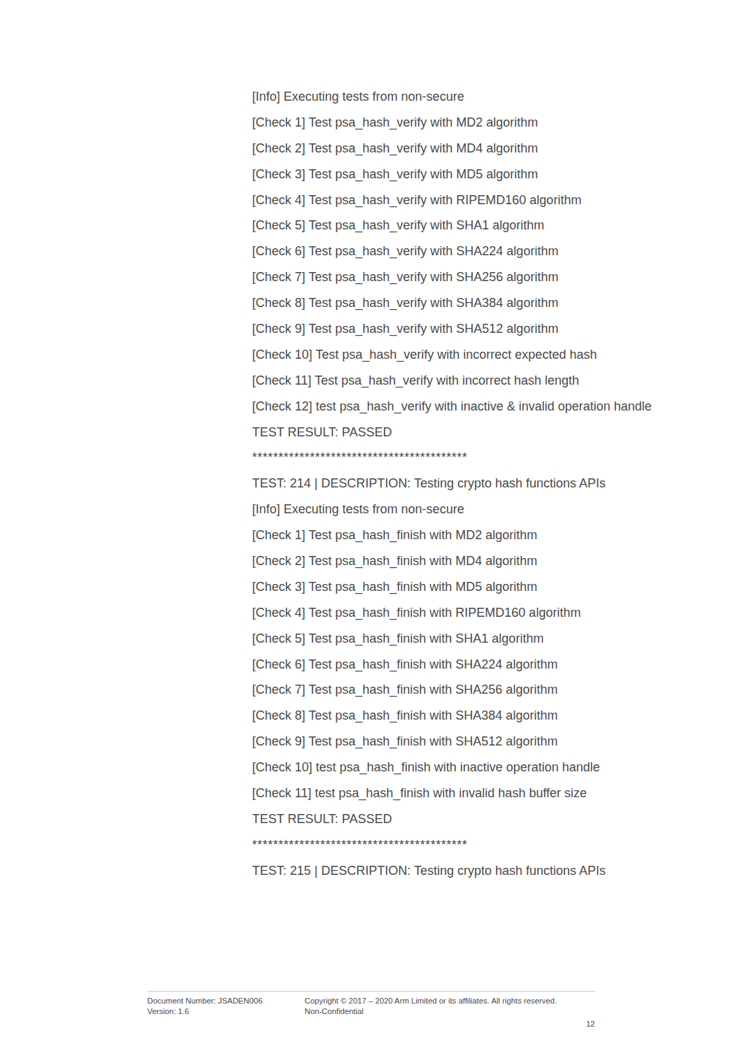[Info] Executing tests from non-secure
[Check 1] Test psa_hash_verify with MD2 algorithm
[Check 2] Test psa_hash_verify with MD4 algorithm
[Check 3] Test psa_hash_verify with MD5 algorithm
[Check 4] Test psa_hash_verify with RIPEMD160 algorithm
[Check 5] Test psa_hash_verify with SHA1 algorithm
[Check 6] Test psa_hash_verify with SHA224 algorithm
[Check 7] Test psa_hash_verify with SHA256 algorithm
[Check 8] Test psa_hash_verify with SHA384 algorithm
[Check 9] Test psa_hash_verify with SHA512 algorithm
[Check 10] Test psa_hash_verify with incorrect expected hash
[Check 11] Test psa_hash_verify with incorrect hash length
[Check 12] test psa_hash_verify with inactive & invalid operation handle
TEST RESULT: PASSED
*****************************************
TEST: 214 | DESCRIPTION: Testing crypto hash functions APIs
[Info] Executing tests from non-secure
[Check 1] Test psa_hash_finish with MD2 algorithm
[Check 2] Test psa_hash_finish with MD4 algorithm
[Check 3] Test psa_hash_finish with MD5 algorithm
[Check 4] Test psa_hash_finish with RIPEMD160 algorithm
[Check 5] Test psa_hash_finish with SHA1 algorithm
[Check 6] Test psa_hash_finish with SHA224 algorithm
[Check 7] Test psa_hash_finish with SHA256 algorithm
[Check 8] Test psa_hash_finish with SHA384 algorithm
[Check 9] Test psa_hash_finish with SHA512 algorithm
[Check 10] test psa_hash_finish with inactive operation handle
[Check 11] test psa_hash_finish with invalid hash buffer size
TEST RESULT: PASSED
*****************************************
TEST: 215 | DESCRIPTION: Testing crypto hash functions APIs
Document Number: JSADEN006
Version: 1.6
Copyright © 2017 – 2020 Arm Limited or its affiliates. All rights reserved.
Non-Confidential
12